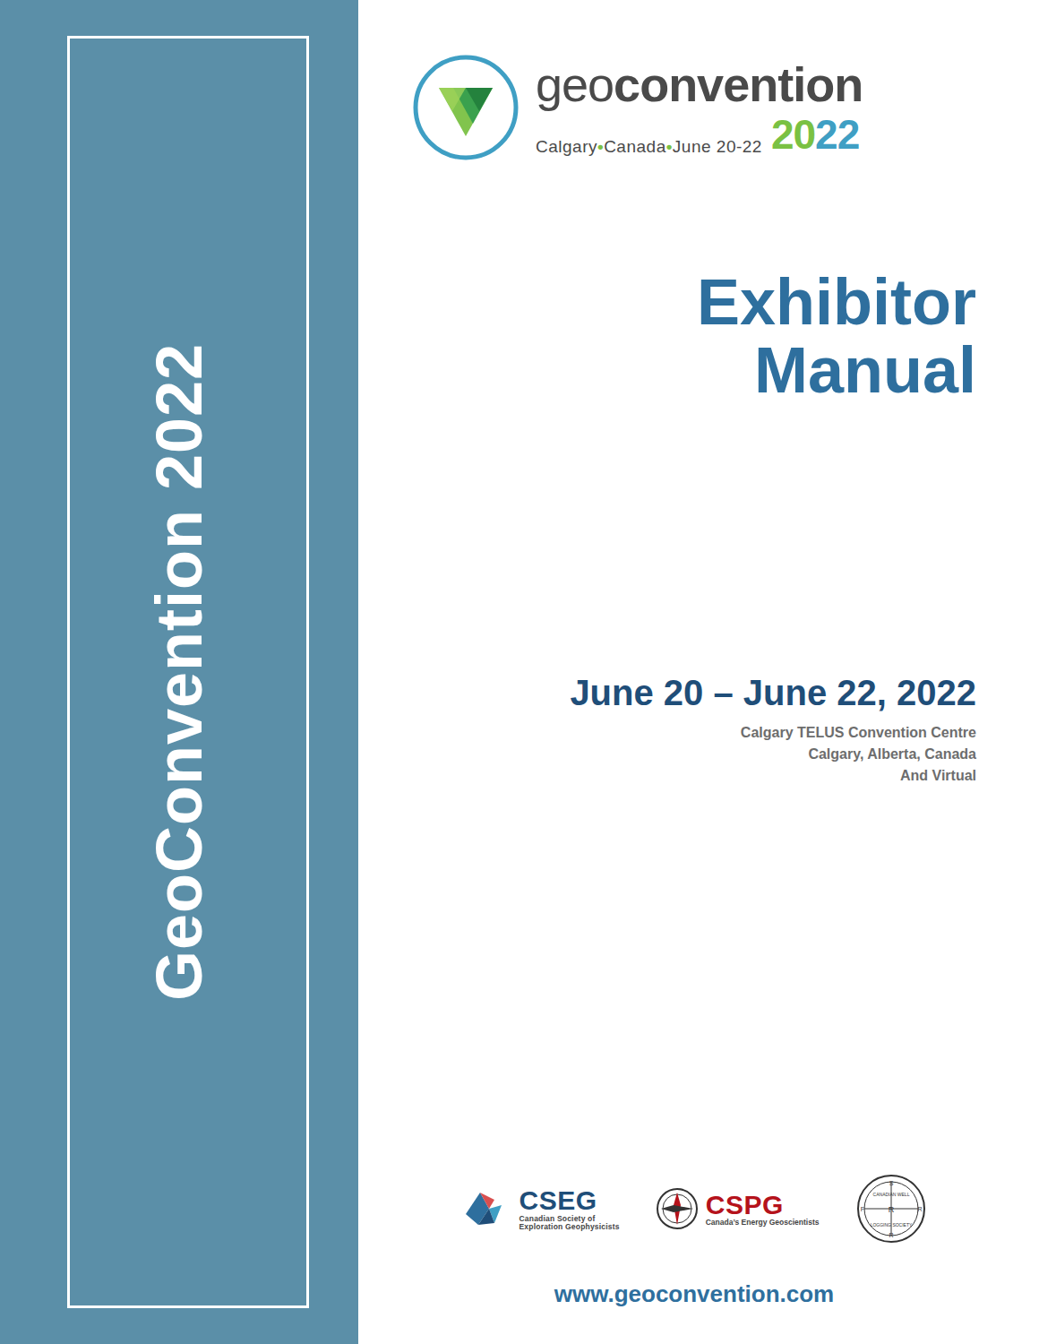GeoConvention 2022
geoconvention
Calgary•Canada•June 20-22 2022
Exhibitor
Manual
June 20 – June 22, 2022
Calgary TELUS Convention Centre
Calgary, Alberta, Canada
And Virtual
CSEG
Canadian Society of
Exploration Geophysicists
CSPG
Canada’s Energy Geoscientists
S R F R R CANADIAN WELL LOGGING SOCIETY
www.geoconvention.com